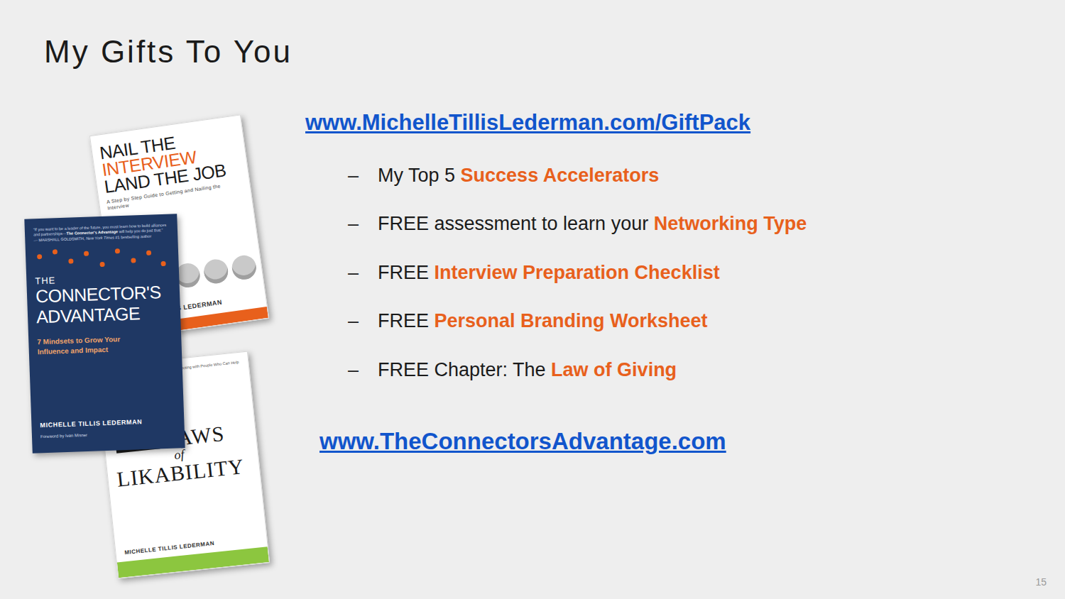My Gifts To You
Nail the
Interview
Land the Job
A Step by Step Guide to Getting and Nailing the Interview
MICHELLE TILLIS LEDERMAN
"If you want to be a leader of the future, you must learn how to build alliances and partnerships—The Connector's Advantage will help you do just that."
— MARSHALL GOLDSMITH, New York Times #1 bestselling author
THE
CONNECTOR'S
ADVANTAGE
7 Mindsets to Grow Your
Influence and Impact
MICHELLE TILLIS LEDERMAN
Foreword by Ivan Misner
Relationship Networking Strategies for Connecting with People Who Can Help You Succeed
The
11 LAWS
of
LIKABILITY
MICHELLE TILLIS LEDERMAN
www.MichelleTillisLederman.com/GiftPack
My Top 5 Success Accelerators
FREE assessment to learn your Networking Type
FREE Interview Preparation Checklist
FREE Personal Branding Worksheet
FREE Chapter: The Law of Giving
www.TheConnectorsAdvantage.com
15